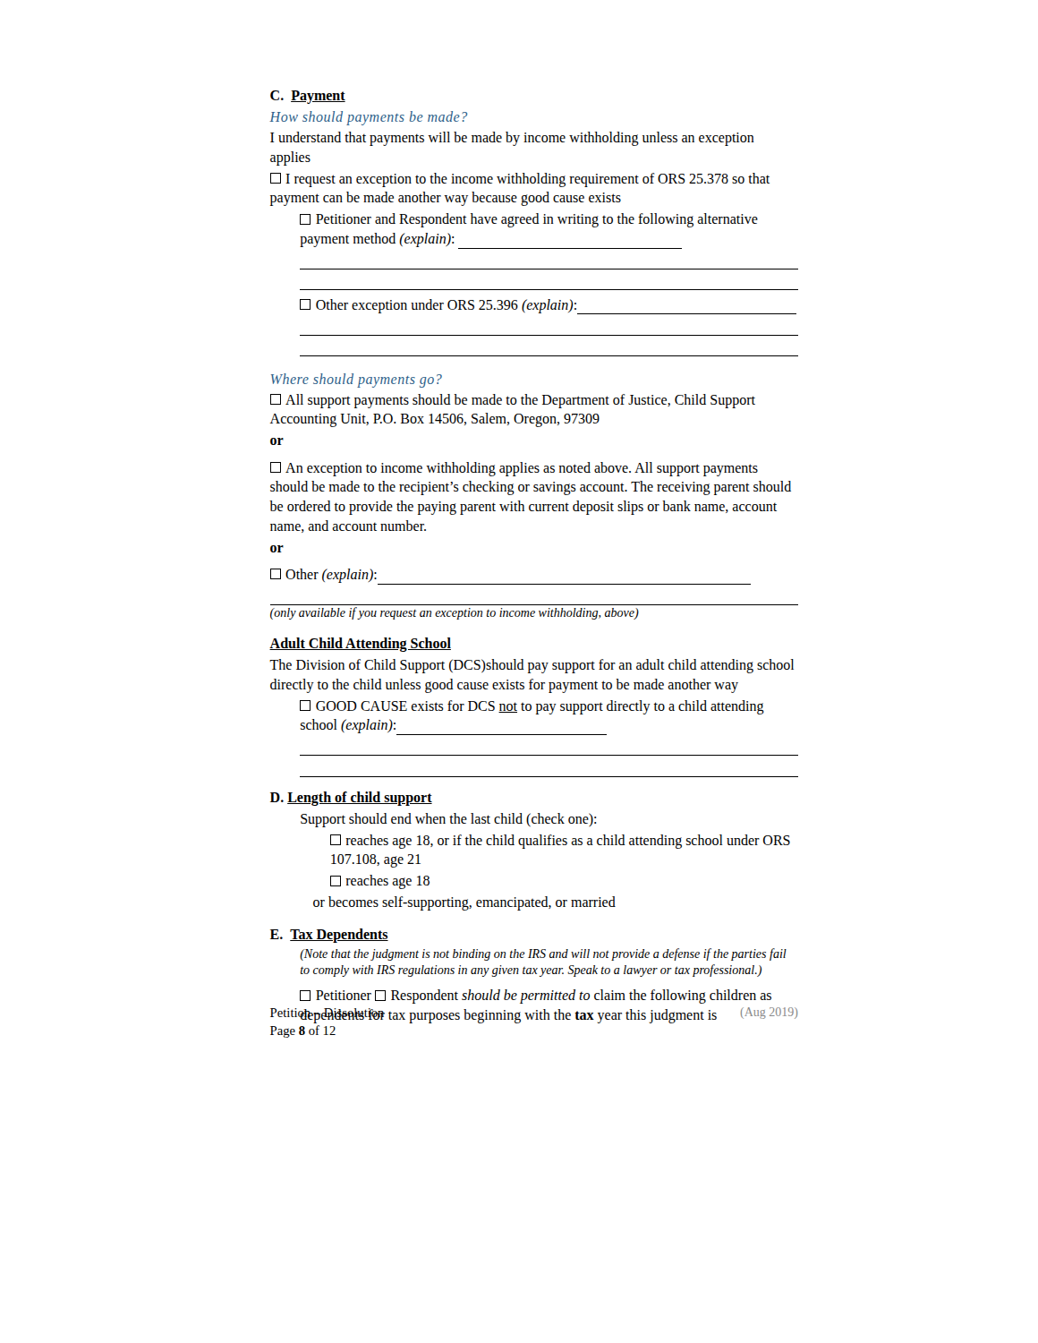C. Payment
How should payments be made?
I understand that payments will be made by income withholding unless an exception applies
I request an exception to the income withholding requirement of ORS 25.378 so that payment can be made another way because good cause exists
Petitioner and Respondent have agreed in writing to the following alternative payment method (explain):
Other exception under ORS 25.396 (explain):
Where should payments go?
All support payments should be made to the Department of Justice, Child Support Accounting Unit, P.O. Box 14506, Salem, Oregon, 97309
or
An exception to income withholding applies as noted above. All support payments should be made to the recipient’s checking or savings account. The receiving parent should be ordered to provide the paying parent with current deposit slips or bank name, account name, and account number.
or
Other (explain):
(only available if you request an exception to income withholding, above)
Adult Child Attending School
The Division of Child Support (DCS)should pay support for an adult child attending school directly to the child unless good cause exists for payment to be made another way
GOOD CAUSE exists for DCS not to pay support directly to a child attending school (explain):
D. Length of child support
Support should end when the last child (check one):
reaches age 18, or if the child qualifies as a child attending school under ORS 107.108, age 21
reaches age 18
or becomes self-supporting, emancipated, or married
E. Tax Dependents
(Note that the judgment is not binding on the IRS and will not provide a defense if the parties fail to comply with IRS regulations in any given tax year. Speak to a lawyer or tax professional.)
Petitioner Respondent should be permitted to claim the following children as dependents for tax purposes beginning with the tax year this judgment is
(Aug 2019) Petition – Dissolution
Page 8 of 12